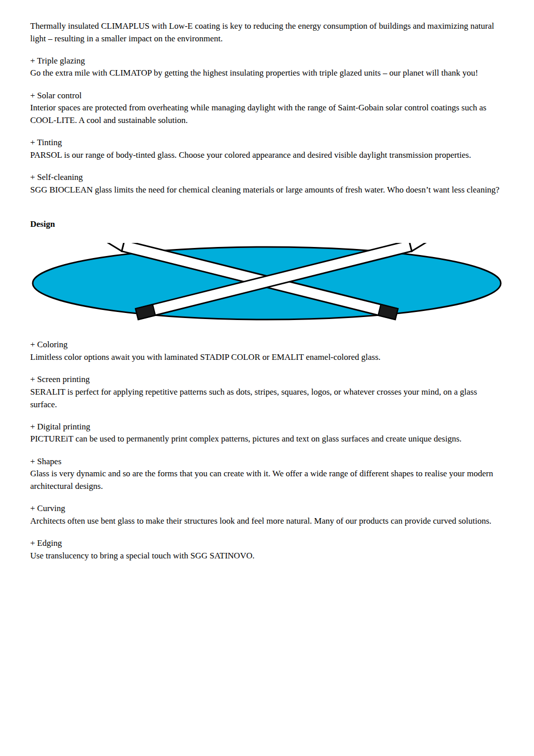Thermally insulated CLIMAPLUS with Low-E coating is key to reducing the energy consumption of buildings and maximizing natural light – resulting in a smaller impact on the environment.
+ Triple glazing
Go the extra mile with CLIMATOP by getting the highest insulating properties with triple glazed units – our planet will thank you!
+ Solar control
Interior spaces are protected from overheating while managing daylight with the range of Saint-Gobain solar control coatings such as COOL-LITE. A cool and sustainable solution.
+ Tinting
PARSOL is our range of body-tinted glass. Choose your colored appearance and desired visible daylight transmission properties.
+ Self-cleaning
SGG BIOCLEAN glass limits the need for chemical cleaning materials or large amounts of fresh water. Who doesn’t want less cleaning?
Design
+ Coloring
Limitless color options await you with laminated STADIP COLOR or EMALIT enamel-colored glass.
+ Screen printing
SERALIT is perfect for applying repetitive patterns such as dots, stripes, squares, logos, or whatever crosses your mind, on a glass surface.
+ Digital printing
PICTUREiT can be used to permanently print complex patterns, pictures and text on glass surfaces and create unique designs.
+ Shapes
Glass is very dynamic and so are the forms that you can create with it. We offer a wide range of different shapes to realise your modern architectural designs.
+ Curving
Architects often use bent glass to make their structures look and feel more natural. Many of our products can provide curved solutions.
+ Edging
Use translucency to bring a special touch with SGG SATINOVO.